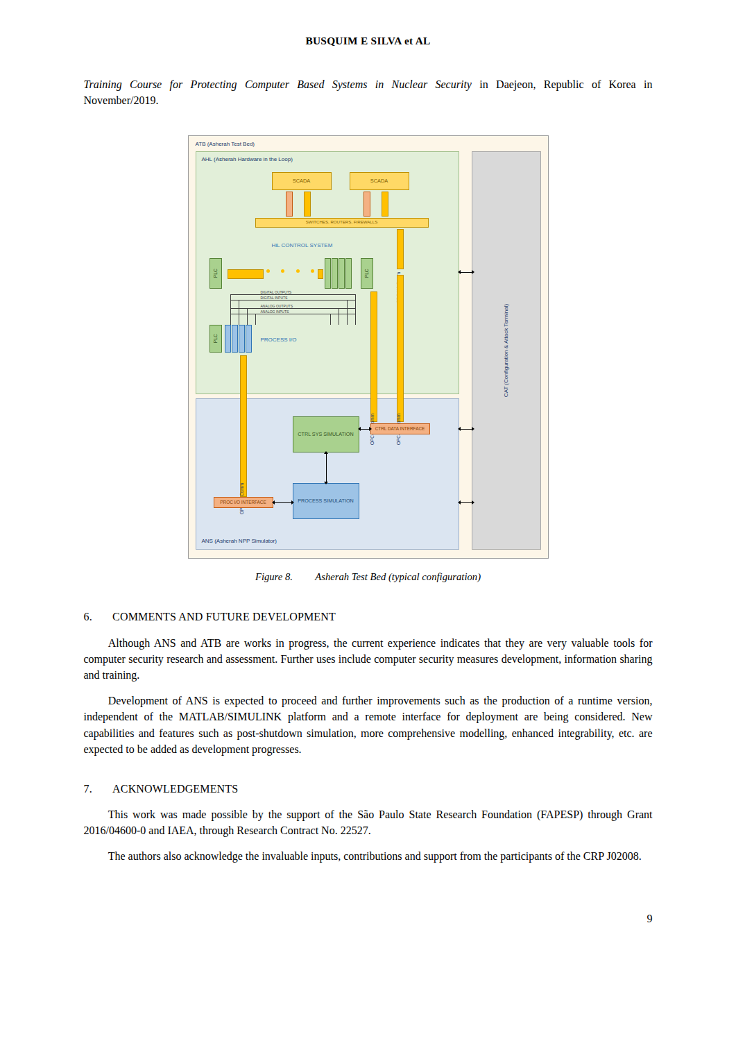BUSQUIM E SILVA et AL
Training Course for Protecting Computer Based Systems in Nuclear Security in Daejeon, Republic of Korea in November/2019.
ATB (Asherah Test Bed)
AHL (Asherah Hardware in the Loop)
ANS (Asherah NPP Simulator)
CAT (Configuration & Attack Terminal)
SCADA
SCADA
SWITCHES, ROUTERS, FIREWALLS
HiL CONTROL SYSTEM
PLC
PLC
OPC-UA Comm
OPC-UA Comm
OPC-UA Comm
DIGITAL OUTPUTS DIGITAL INPUTS ANALOG OUTPUTS ANALOG INPUTS
PLC
PROCESS I/O
OPC-UA Comm
CTRL SYS SIMULATION
PROCESS SIMULATION
CTRL DATA INTERFACE
PROC I/O INTERFACE
Figure 8. Asherah Test Bed (typical configuration)
6. COMMENTS AND FUTURE DEVELOPMENT
Although ANS and ATB are works in progress, the current experience indicates that they are very valuable tools for computer security research and assessment. Further uses include computer security measures development, information sharing and training.
Development of ANS is expected to proceed and further improvements such as the production of a runtime version, independent of the MATLAB/SIMULINK platform and a remote interface for deployment are being considered. New capabilities and features such as post-shutdown simulation, more comprehensive modelling, enhanced integrability, etc. are expected to be added as development progresses.
7. ACKNOWLEDGEMENTS
This work was made possible by the support of the São Paulo State Research Foundation (FAPESP) through Grant 2016/04600-0 and IAEA, through Research Contract No. 22527.
The authors also acknowledge the invaluable inputs, contributions and support from the participants of the CRP J02008.
9